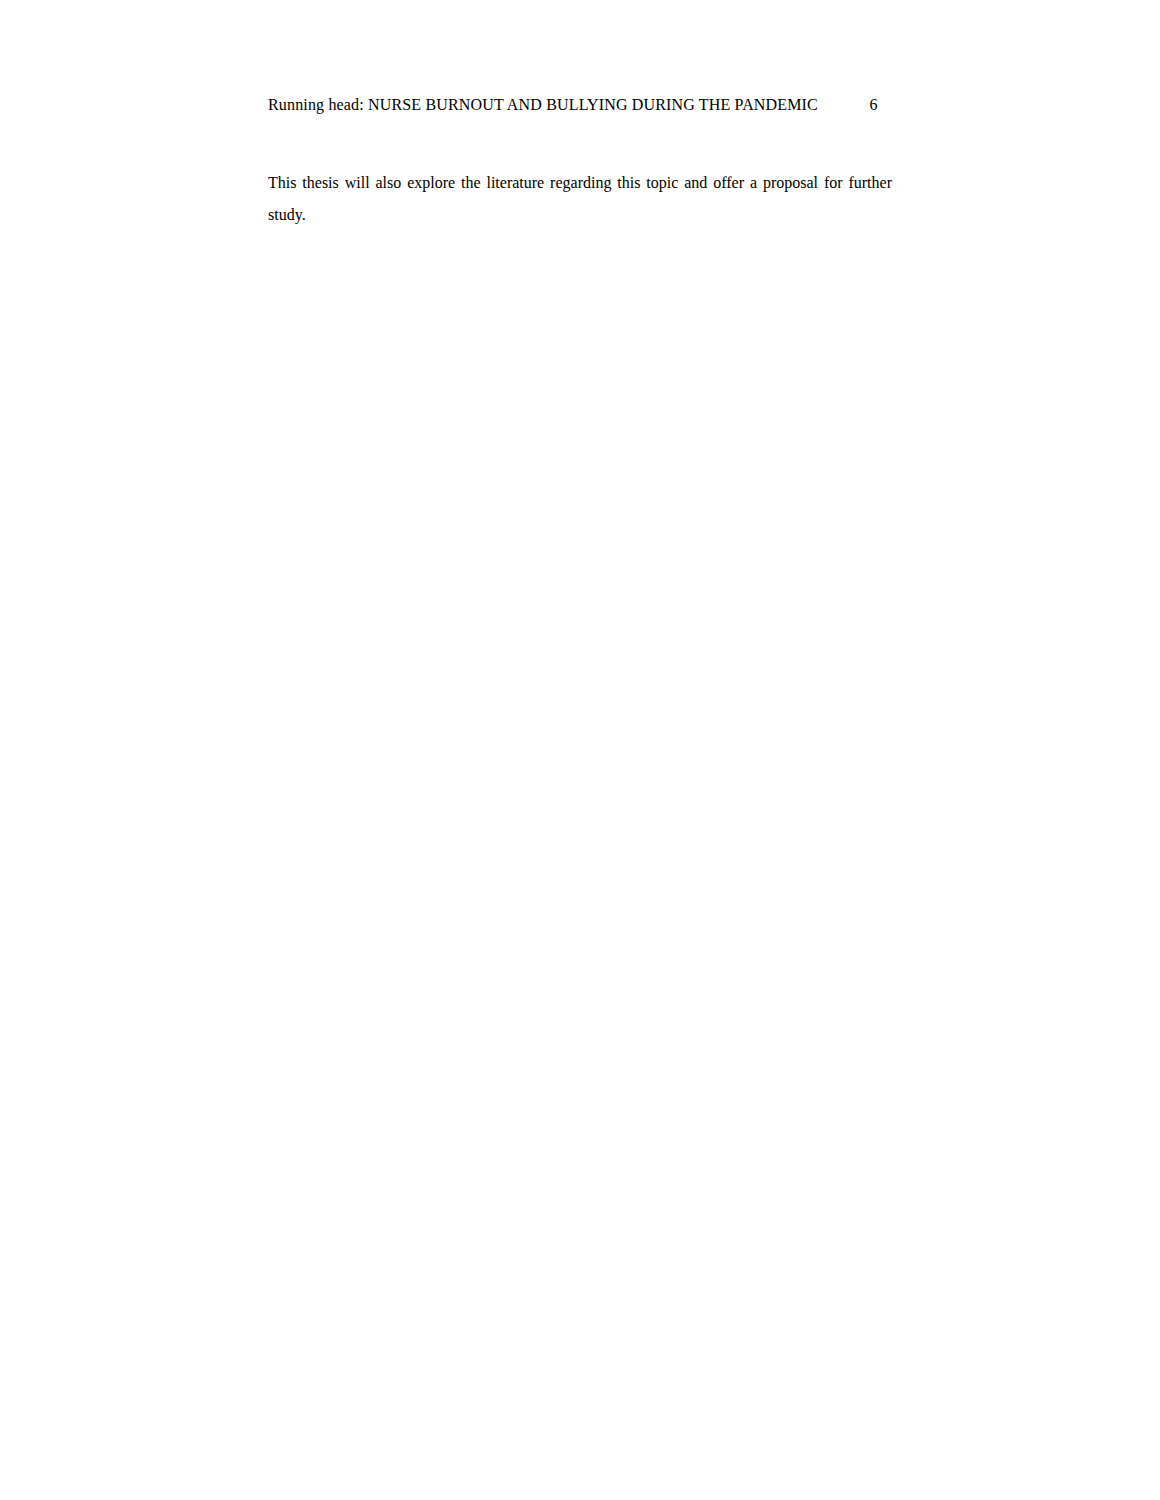Running head: NURSE BURNOUT AND BULLYING DURING THE PANDEMIC 6
This thesis will also explore the literature regarding this topic and offer a proposal for further study.